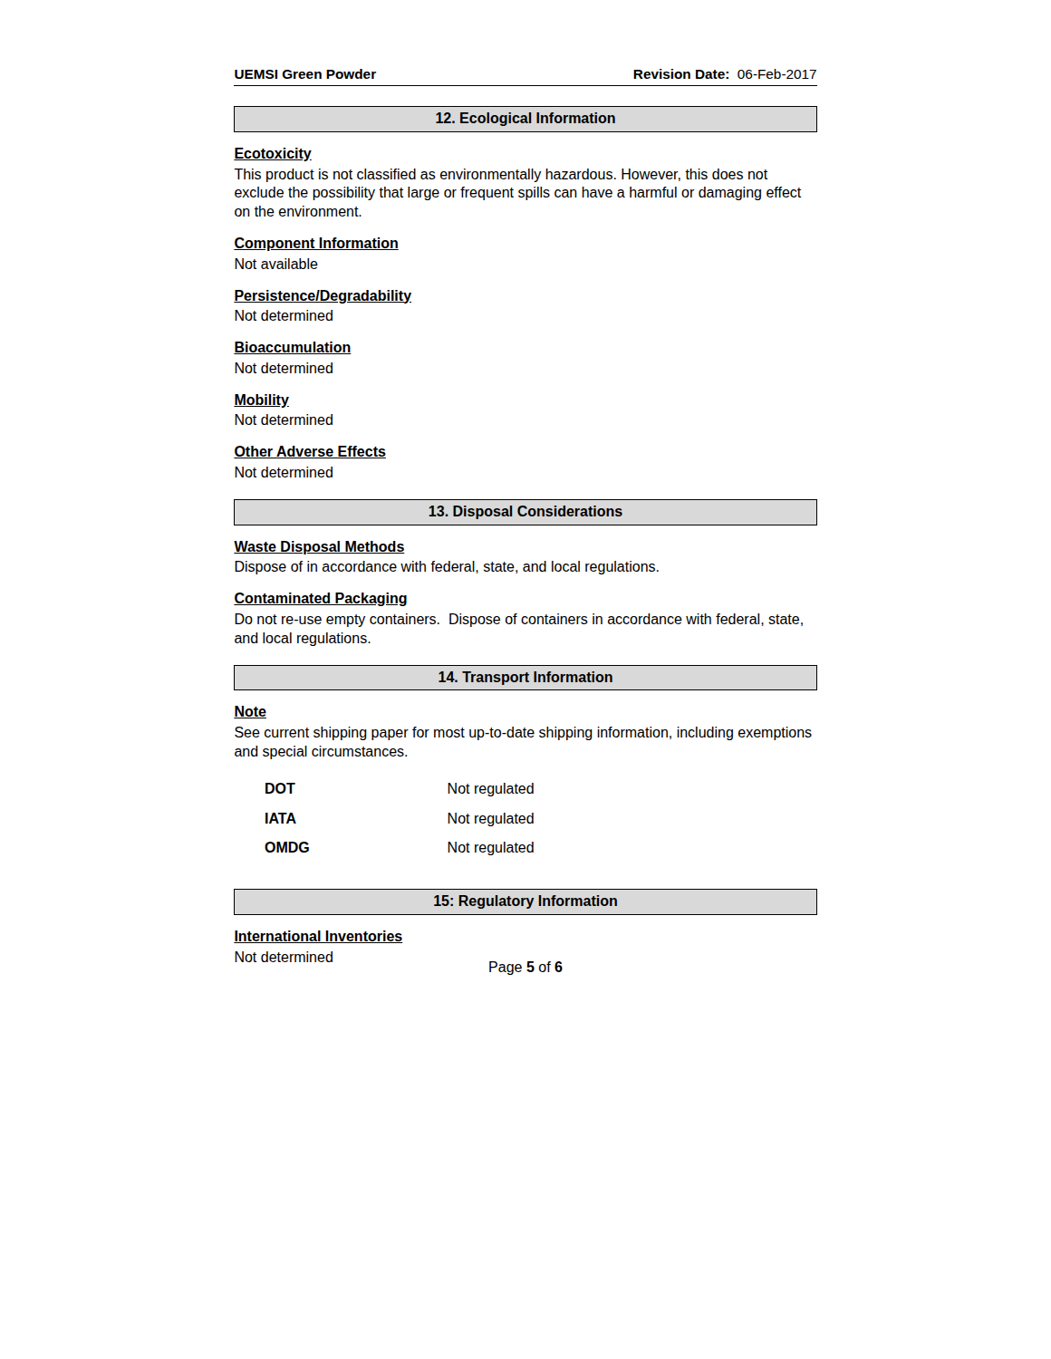UEMSI Green Powder
Revision Date: 06-Feb-2017
12. Ecological Information
Ecotoxicity
This product is not classified as environmentally hazardous. However, this does not exclude the possibility that large or frequent spills can have a harmful or damaging effect on the environment.
Component Information
Not available
Persistence/Degradability
Not determined
Bioaccumulation
Not determined
Mobility
Not determined
Other Adverse Effects
Not determined
13. Disposal Considerations
Waste Disposal Methods
Dispose of in accordance with federal, state, and local regulations.
Contaminated Packaging
Do not re-use empty containers. Dispose of containers in accordance with federal, state, and local regulations.
14. Transport Information
Note
See current shipping paper for most up-to-date shipping information, including exemptions and special circumstances.
| DOT | Not regulated |
| IATA | Not regulated |
| OMDG | Not regulated |
15: Regulatory Information
International Inventories
Not determined
Page 5 of 6